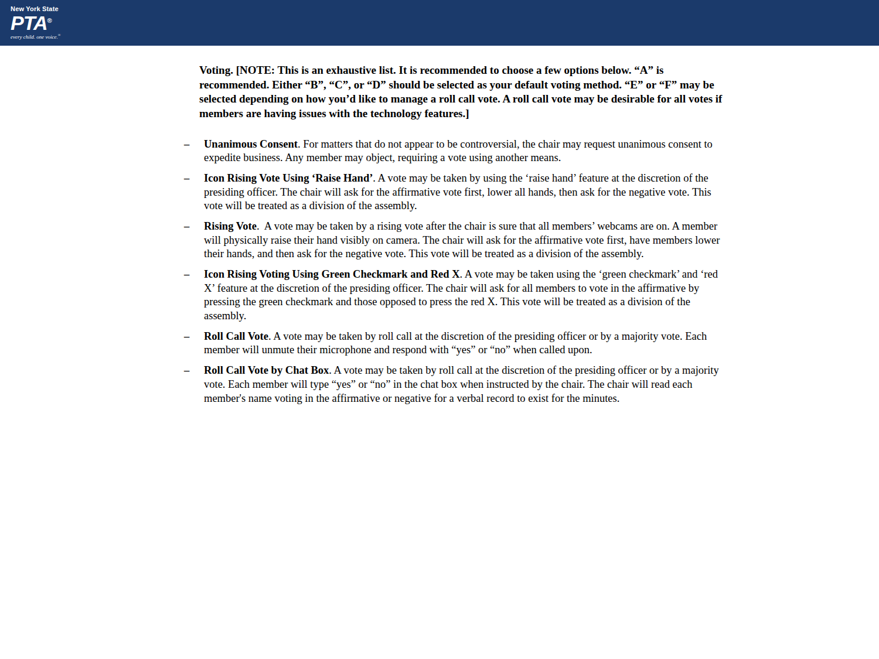New York State PTA® every child. one voice.®
Voting. [NOTE: This is an exhaustive list. It is recommended to choose a few options below. “A” is recommended. Either “B”, “C”, or “D” should be selected as your default voting method. “E” or “F” may be selected depending on how you’d like to manage a roll call vote. A roll call vote may be desirable for all votes if members are having issues with the technology features.]
Unanimous Consent. For matters that do not appear to be controversial, the chair may request unanimous consent to expedite business. Any member may object, requiring a vote using another means.
Icon Rising Vote Using ‘Raise Hand’. A vote may be taken by using the ‘raise hand’ feature at the discretion of the presiding officer. The chair will ask for the affirmative vote first, lower all hands, then ask for the negative vote. This vote will be treated as a division of the assembly.
Rising Vote. A vote may be taken by a rising vote after the chair is sure that all members’ webcams are on. A member will physically raise their hand visibly on camera. The chair will ask for the affirmative vote first, have members lower their hands, and then ask for the negative vote. This vote will be treated as a division of the assembly.
Icon Rising Voting Using Green Checkmark and Red X. A vote may be taken using the ‘green checkmark’ and ‘red X’ feature at the discretion of the presiding officer. The chair will ask for all members to vote in the affirmative by pressing the green checkmark and those opposed to press the red X. This vote will be treated as a division of the assembly.
Roll Call Vote. A vote may be taken by roll call at the discretion of the presiding officer or by a majority vote. Each member will unmute their microphone and respond with “yes” or “no” when called upon.
Roll Call Vote by Chat Box. A vote may be taken by roll call at the discretion of the presiding officer or by a majority vote. Each member will type “yes” or “no” in the chat box when instructed by the chair. The chair will read each member's name voting in the affirmative or negative for a verbal record to exist for the minutes.